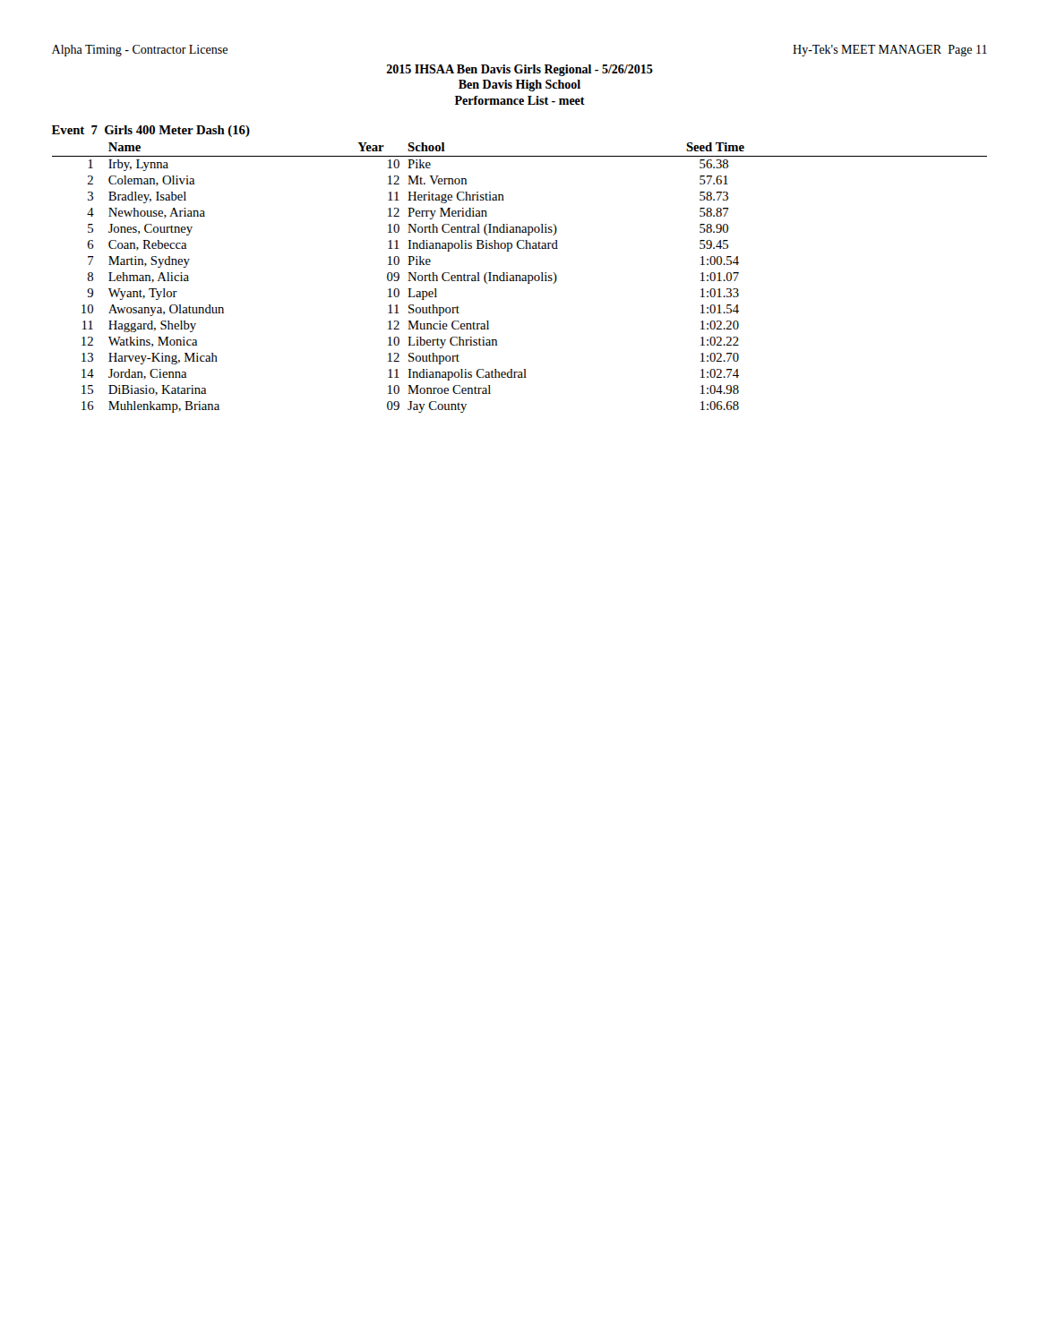Alpha Timing - Contractor License
Hy-Tek's MEET MANAGER Page 11
2015 IHSAA Ben Davis Girls Regional - 5/26/2015
Ben Davis High School
Performance List - meet
Event 7 Girls 400 Meter Dash (16)
| | Name | Year | School | Seed Time | |
| --- | --- | --- | --- | --- | --- |
| 1 | Irby, Lynna | 10 | Pike | 56.38 | |
| 2 | Coleman, Olivia | 12 | Mt. Vernon | 57.61 | |
| 3 | Bradley, Isabel | 11 | Heritage Christian | 58.73 | |
| 4 | Newhouse, Ariana | 12 | Perry Meridian | 58.87 | |
| 5 | Jones, Courtney | 10 | North Central (Indianapolis) | 58.90 | |
| 6 | Coan, Rebecca | 11 | Indianapolis Bishop Chatard | 59.45 | |
| 7 | Martin, Sydney | 10 | Pike | 1:00.54 | |
| 8 | Lehman, Alicia | 09 | North Central (Indianapolis) | 1:01.07 | |
| 9 | Wyant, Tylor | 10 | Lapel | 1:01.33 | |
| 10 | Awosanya, Olatundun | 11 | Southport | 1:01.54 | |
| 11 | Haggard, Shelby | 12 | Muncie Central | 1:02.20 | |
| 12 | Watkins, Monica | 10 | Liberty Christian | 1:02.22 | |
| 13 | Harvey-King, Micah | 12 | Southport | 1:02.70 | |
| 14 | Jordan, Cienna | 11 | Indianapolis Cathedral | 1:02.74 | |
| 15 | DiBiasio, Katarina | 10 | Monroe Central | 1:04.98 | |
| 16 | Muhlenkamp, Briana | 09 | Jay County | 1:06.68 | |